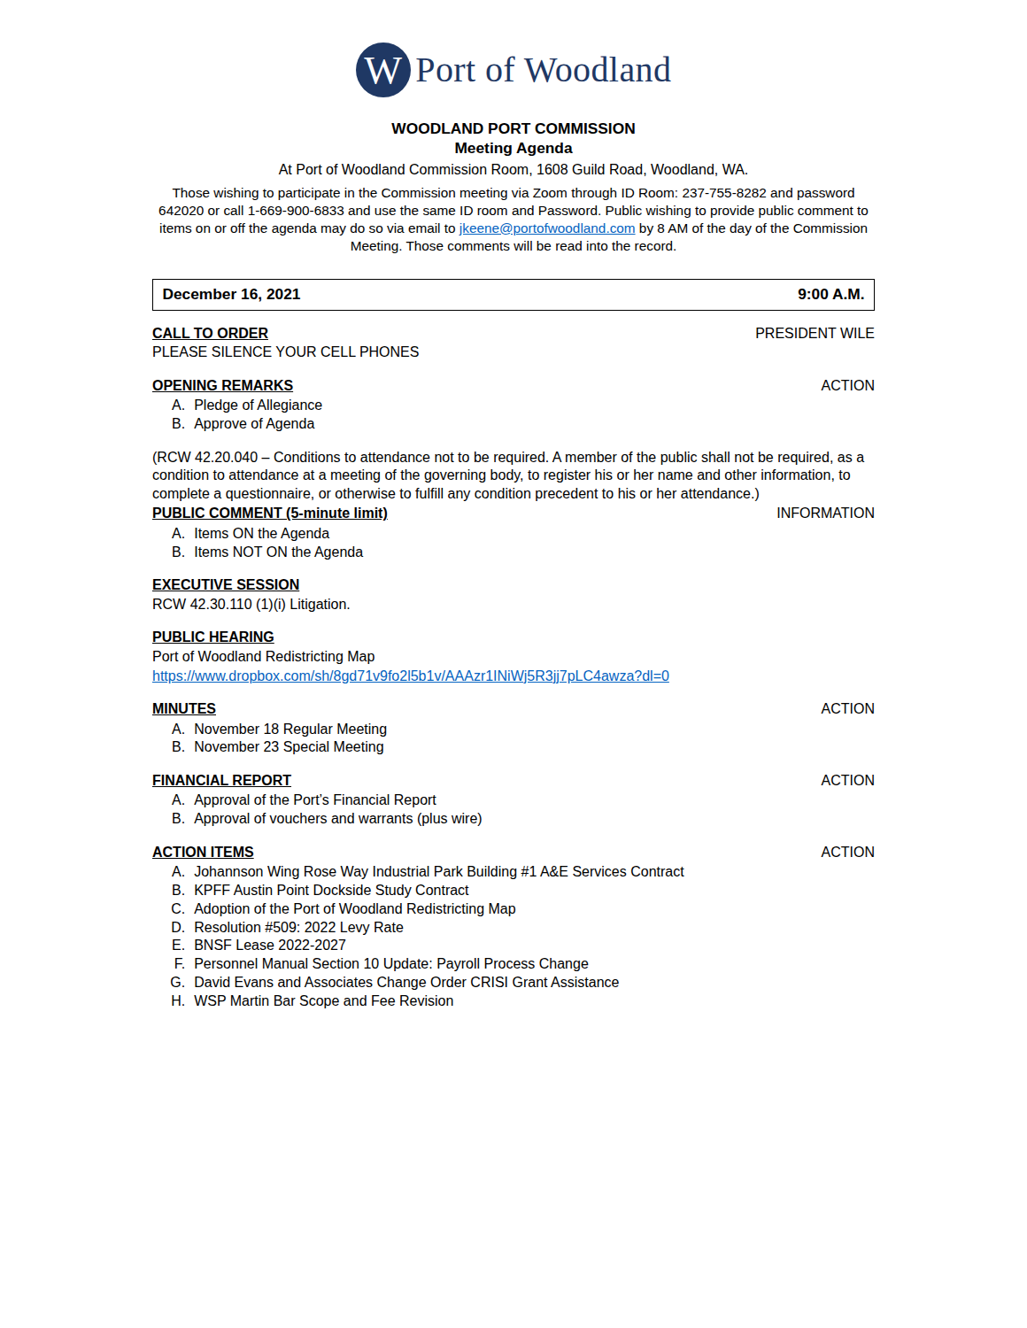W Port of Woodland
WOODLAND PORT COMMISSION
Meeting Agenda
At Port of Woodland Commission Room, 1608 Guild Road, Woodland, WA.
Those wishing to participate in the Commission meeting via Zoom through ID Room: 237-755-8282 and password 642020 or call 1-669-900-6833 and use the same ID room and Password. Public wishing to provide public comment to items on or off the agenda may do so via email to jkeene@portofwoodland.com by 8 AM of the day of the Commission Meeting. Those comments will be read into the record.
December 16, 2021 9:00 A.M.
CALL TO ORDER PRESIDENT WILE
PLEASE SILENCE YOUR CELL PHONES
OPENING REMARKS ACTION
Pledge of Allegiance
Approve of Agenda
(RCW 42.20.040 – Conditions to attendance not to be required. A member of the public shall not be required, as a condition to attendance at a meeting of the governing body, to register his or her name and other information, to complete a questionnaire, or otherwise to fulfill any condition precedent to his or her attendance.)
PUBLIC COMMENT (5-minute limit) INFORMATION
Items ON the Agenda
Items NOT ON the Agenda
EXECUTIVE SESSION
RCW 42.30.110 (1)(i) Litigation.
PUBLIC HEARING
Port of Woodland Redistricting Map
https://www.dropbox.com/sh/8gd71v9fo2l5b1v/AAAzr1INiWj5R3jj7pLC4awza?dl=0
MINUTES ACTION
November 18 Regular Meeting
November 23 Special Meeting
FINANCIAL REPORT ACTION
Approval of the Port’s Financial Report
Approval of vouchers and warrants (plus wire)
ACTION ITEMS ACTION
Johannson Wing Rose Way Industrial Park Building #1 A&E Services Contract
KPFF Austin Point Dockside Study Contract
Adoption of the Port of Woodland Redistricting Map
Resolution #509: 2022 Levy Rate
BNSF Lease 2022-2027
Personnel Manual Section 10 Update: Payroll Process Change
David Evans and Associates Change Order CRISI Grant Assistance
WSP Martin Bar Scope and Fee Revision